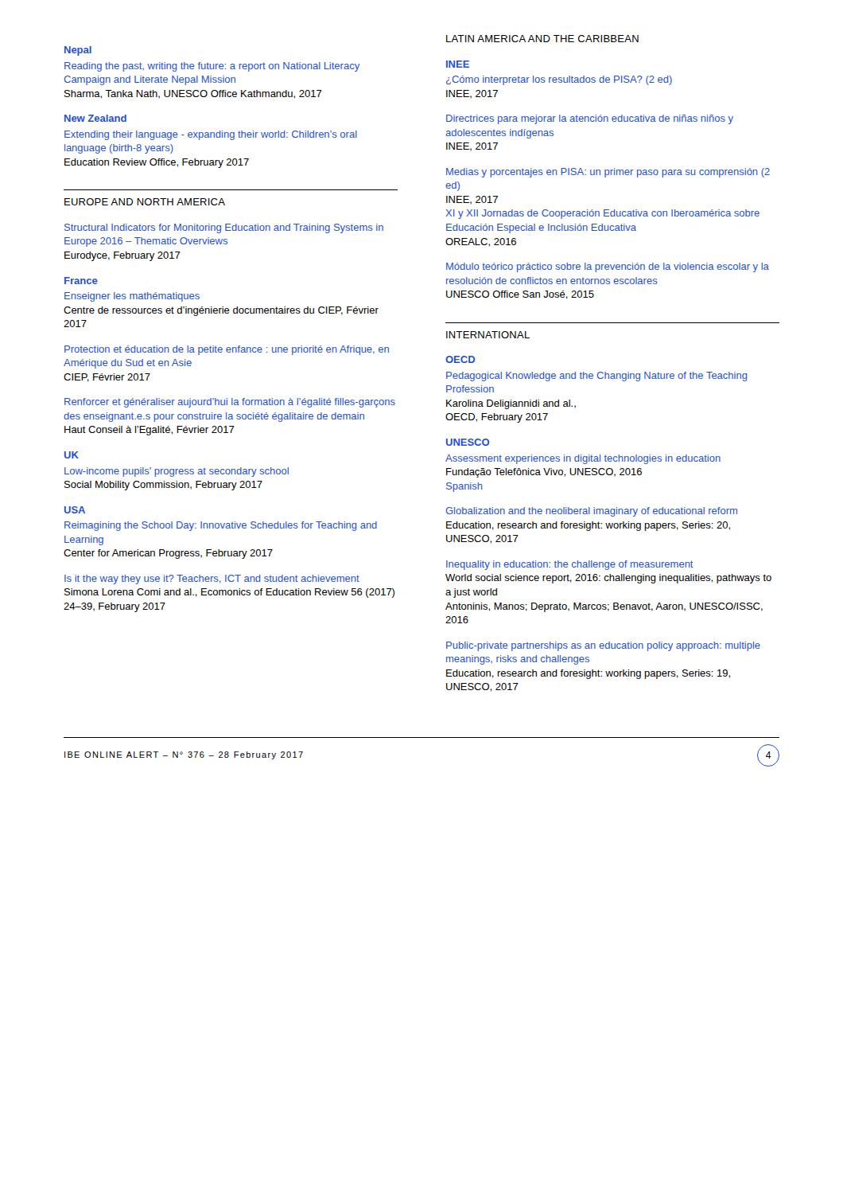Nepal
Reading the past, writing the future: a report on National Literacy Campaign and Literate Nepal Mission
Sharma, Tanka Nath, UNESCO Office Kathmandu, 2017
New Zealand
Extending their language - expanding their world: Children’s oral language (birth-8 years)
Education Review Office, February 2017
EUROPE AND NORTH AMERICA
Structural Indicators for Monitoring Education and Training Systems in Europe 2016 – Thematic Overviews
Eurodyce, February 2017
France
Enseigner les mathématiques
Centre de ressources et d’ingénierie documentaires du CIEP, Février 2017
Protection et éducation de la petite enfance : une priorité en Afrique, en Amérique du Sud et en Asie
CIEP, Février 2017
Renforcer et généraliser aujourd’hui la formation à l’égalité filles-garçons des enseignant.e.s pour construire la société égalitaire de demain
Haut Conseil à l’Egalité, Février 2017
UK
Low-income pupils' progress at secondary school
Social Mobility Commission, February 2017
USA
Reimagining the School Day: Innovative Schedules for Teaching and Learning
Center for American Progress, February 2017
Is it the way they use it? Teachers, ICT and student achievement
Simona Lorena Comi and al., Ecomonics of Education Review 56 (2017) 24–39, February 2017
LATIN AMERICA AND THE CARIBBEAN
INEE
¿Cómo interpretar los resultados de PISA? (2 ed)
INEE, 2017
Directrices para mejorar la atención educativa de niñas niños y adolescentes indígenas
INEE, 2017
Medias y porcentajes en PISA: un primer paso para su comprensión (2 ed)
INEE, 2017
XI y XII Jornadas de Cooperación Educativa con Iberoamérica sobre Educación Especial e Inclusión Educativa
OREALC, 2016
Módulo teórico práctico sobre la prevención de la violencia escolar y la resolución de conflictos en entornos escolares
UNESCO Office San José, 2015
INTERNATIONAL
OECD
Pedagogical Knowledge and the Changing Nature of the Teaching Profession
Karolina Deligiannidi and al.,
OECD, February 2017
UNESCO
Assessment experiences in digital technologies in education
Fundação Telefônica Vivo, UNESCO, 2016
Spanish
Globalization and the neoliberal imaginary of educational reform
Education, research and foresight: working papers, Series: 20, UNESCO, 2017
Inequality in education: the challenge of measurement
World social science report, 2016: challenging inequalities, pathways to a just world
Antoninis, Manos; Deprato, Marcos; Benavot, Aaron, UNESCO/ISSC, 2016
Public-private partnerships as an education policy approach: multiple meanings, risks and challenges
Education, research and foresight: working papers, Series: 19, UNESCO, 2017
IBE ONLINE ALERT – N° 376 – 28 February 2017
4